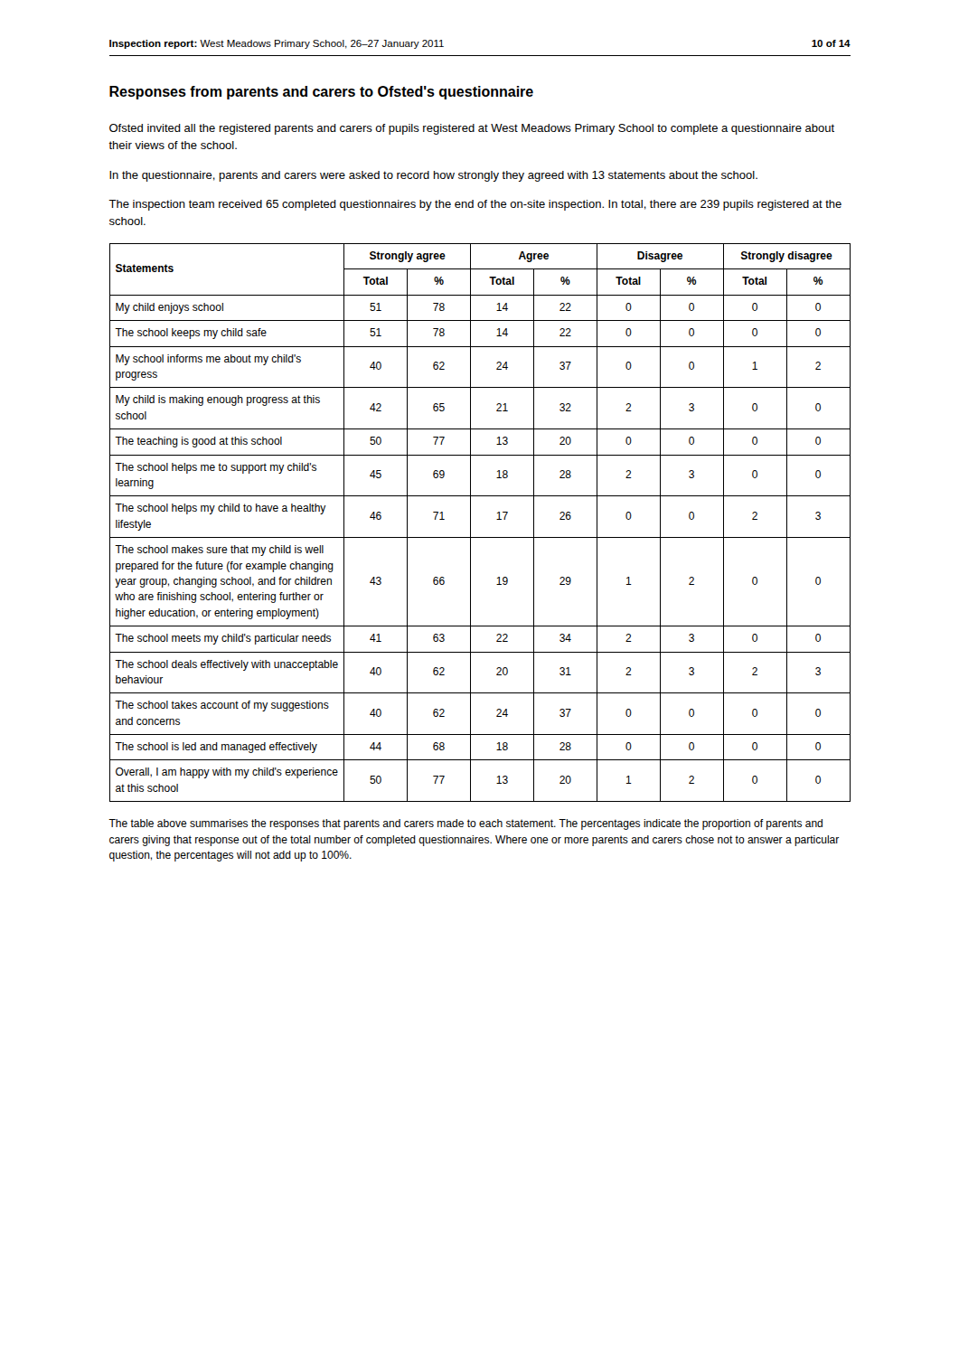Inspection report: West Meadows Primary School, 26–27 January 2011
10 of 14
Responses from parents and carers to Ofsted's questionnaire
Ofsted invited all the registered parents and carers of pupils registered at West Meadows Primary School to complete a questionnaire about their views of the school.
In the questionnaire, parents and carers were asked to record how strongly they agreed with 13 statements about the school.
The inspection team received 65 completed questionnaires by the end of the on-site inspection. In total, there are 239 pupils registered at the school.
| Statements | Strongly agree | Agree | Disagree | Strongly disagree |
| --- | --- | --- | --- | --- |
| Total | % | Total | % | Total | % | Total | % |
| My child enjoys school | 51 | 78 | 14 | 22 | 0 | 0 | 0 | 0 |
| The school keeps my child safe | 51 | 78 | 14 | 22 | 0 | 0 | 0 | 0 |
| My school informs me about my child's progress | 40 | 62 | 24 | 37 | 0 | 0 | 1 | 2 |
| My child is making enough progress at this school | 42 | 65 | 21 | 32 | 2 | 3 | 0 | 0 |
| The teaching is good at this school | 50 | 77 | 13 | 20 | 0 | 0 | 0 | 0 |
| The school helps me to support my child's learning | 45 | 69 | 18 | 28 | 2 | 3 | 0 | 0 |
| The school helps my child to have a healthy lifestyle | 46 | 71 | 17 | 26 | 0 | 0 | 2 | 3 |
| The school makes sure that my child is well prepared for the future (for example changing year group, changing school, and for children who are finishing school, entering further or higher education, or entering employment) | 43 | 66 | 19 | 29 | 1 | 2 | 0 | 0 |
| The school meets my child's particular needs | 41 | 63 | 22 | 34 | 2 | 3 | 0 | 0 |
| The school deals effectively with unacceptable behaviour | 40 | 62 | 20 | 31 | 2 | 3 | 2 | 3 |
| The school takes account of my suggestions and concerns | 40 | 62 | 24 | 37 | 0 | 0 | 0 | 0 |
| The school is led and managed effectively | 44 | 68 | 18 | 28 | 0 | 0 | 0 | 0 |
| Overall, I am happy with my child's experience at this school | 50 | 77 | 13 | 20 | 1 | 2 | 0 | 0 |
The table above summarises the responses that parents and carers made to each statement. The percentages indicate the proportion of parents and carers giving that response out of the total number of completed questionnaires. Where one or more parents and carers chose not to answer a particular question, the percentages will not add up to 100%.